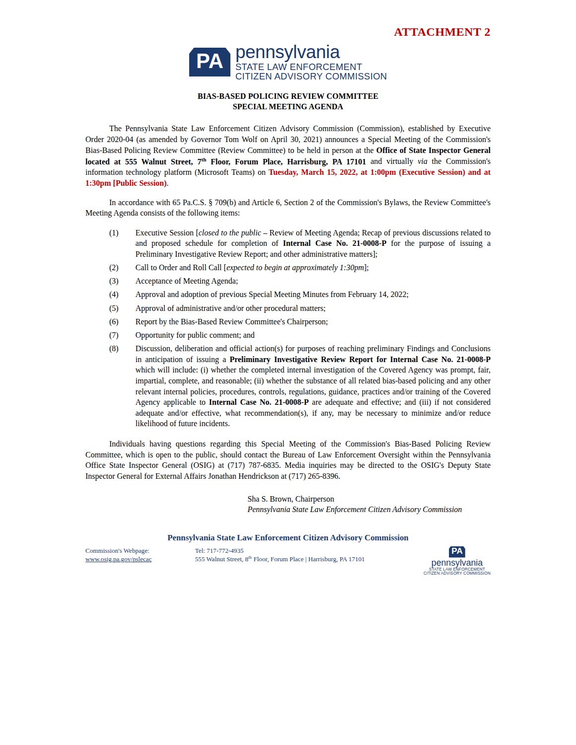ATTACHMENT 2
PA
pennsylvania STATE LAW ENFORCEMENT CITIZEN ADVISORY COMMISSION
BIAS-BASED POLICING REVIEW COMMITTEE
SPECIAL MEETING AGENDA
The Pennsylvania State Law Enforcement Citizen Advisory Commission (Commission), established by Executive Order 2020-04 (as amended by Governor Tom Wolf on April 30, 2021) announces a Special Meeting of the Commission's Bias-Based Policing Review Committee (Review Committee) to be held in person at the Office of State Inspector General located at 555 Walnut Street, 7th Floor, Forum Place, Harrisburg, PA 17101 and virtually via the Commission's information technology platform (Microsoft Teams) on Tuesday, March 15, 2022, at 1:00pm (Executive Session) and at 1:30pm [Public Session).
In accordance with 65 Pa.C.S. § 709(b) and Article 6, Section 2 of the Commission's Bylaws, the Review Committee's Meeting Agenda consists of the following items:
Executive Session [closed to the public – Review of Meeting Agenda; Recap of previous discussions related to and proposed schedule for completion of Internal Case No. 21-0008-P for the purpose of issuing a Preliminary Investigative Review Report; and other administrative matters];
Call to Order and Roll Call [expected to begin at approximately 1:30pm];
Acceptance of Meeting Agenda;
Approval and adoption of previous Special Meeting Minutes from February 14, 2022;
Approval of administrative and/or other procedural matters;
Report by the Bias-Based Review Committee's Chairperson;
Opportunity for public comment; and
Discussion, deliberation and official action(s) for purposes of reaching preliminary Findings and Conclusions in anticipation of issuing a Preliminary Investigative Review Report for Internal Case No. 21-0008-P which will include: (i) whether the completed internal investigation of the Covered Agency was prompt, fair, impartial, complete, and reasonable; (ii) whether the substance of all related bias-based policing and any other relevant internal policies, procedures, controls, regulations, guidance, practices and/or training of the Covered Agency applicable to Internal Case No. 21-0008-P are adequate and effective; and (iii) if not considered adequate and/or effective, what recommendation(s), if any, may be necessary to minimize and/or reduce likelihood of future incidents.
Individuals having questions regarding this Special Meeting of the Commission's Bias-Based Policing Review Committee, which is open to the public, should contact the Bureau of Law Enforcement Oversight within the Pennsylvania Office State Inspector General (OSIG) at (717) 787-6835. Media inquiries may be directed to the OSIG's Deputy State Inspector General for External Affairs Jonathan Hendrickson at (717) 265-8396.
Sha S. Brown, Chairperson Pennsylvania State Law Enforcement Citizen Advisory Commission
Pennsylvania State Law Enforcement Citizen Advisory Commission
Commission's Webpage:
www.osig.pa.gov/pslecac
Tel: 717-772-4935
555 Walnut Street, 8th Floor, Forum Place | Harrisburg, PA 17101
PA pennsylvania STATE LAW ENFORCEMENT CITIZEN ADVISORY COMMISSION